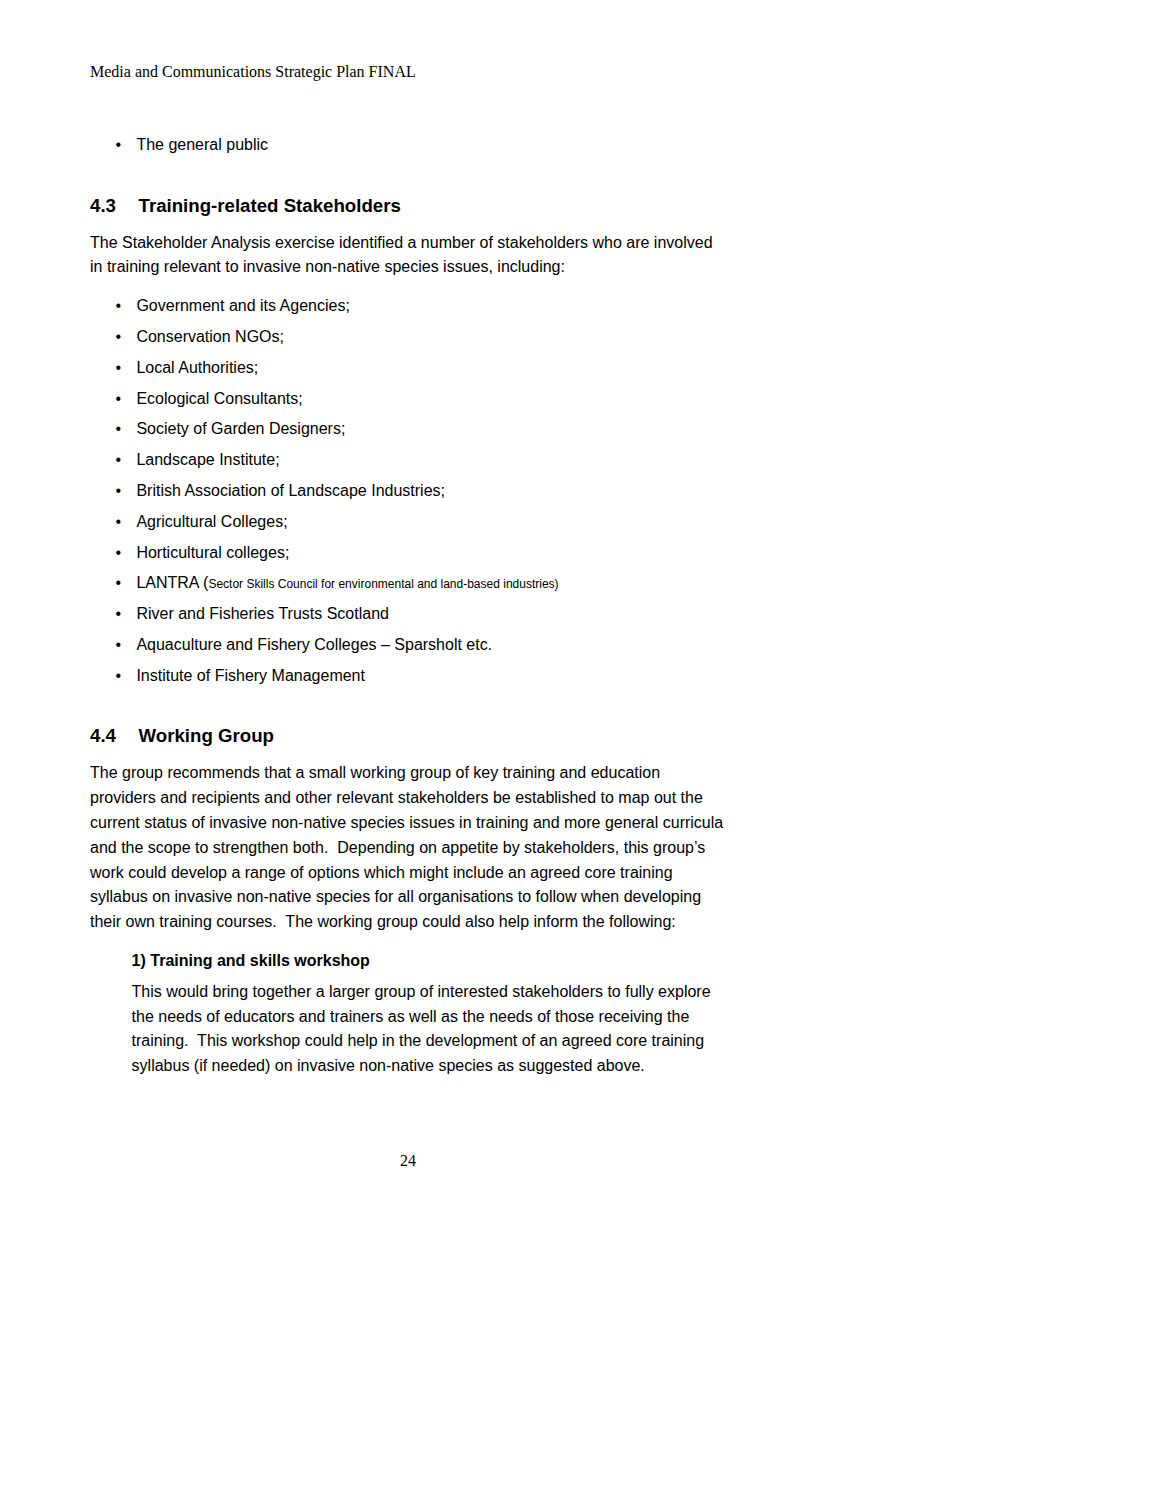Media and Communications Strategic Plan FINAL
The general public
4.3 Training-related Stakeholders
The Stakeholder Analysis exercise identified a number of stakeholders who are involved in training relevant to invasive non-native species issues, including:
Government and its Agencies;
Conservation NGOs;
Local Authorities;
Ecological Consultants;
Society of Garden Designers;
Landscape Institute;
British Association of Landscape Industries;
Agricultural Colleges;
Horticultural colleges;
LANTRA (Sector Skills Council for environmental and land-based industries)
River and Fisheries Trusts Scotland
Aquaculture and Fishery Colleges – Sparsholt etc.
Institute of Fishery Management
4.4 Working Group
The group recommends that a small working group of key training and education providers and recipients and other relevant stakeholders be established to map out the current status of invasive non-native species issues in training and more general curricula and the scope to strengthen both. Depending on appetite by stakeholders, this group’s work could develop a range of options which might include an agreed core training syllabus on invasive non-native species for all organisations to follow when developing their own training courses. The working group could also help inform the following:
1) Training and skills workshop
This would bring together a larger group of interested stakeholders to fully explore the needs of educators and trainers as well as the needs of those receiving the training. This workshop could help in the development of an agreed core training syllabus (if needed) on invasive non-native species as suggested above.
24